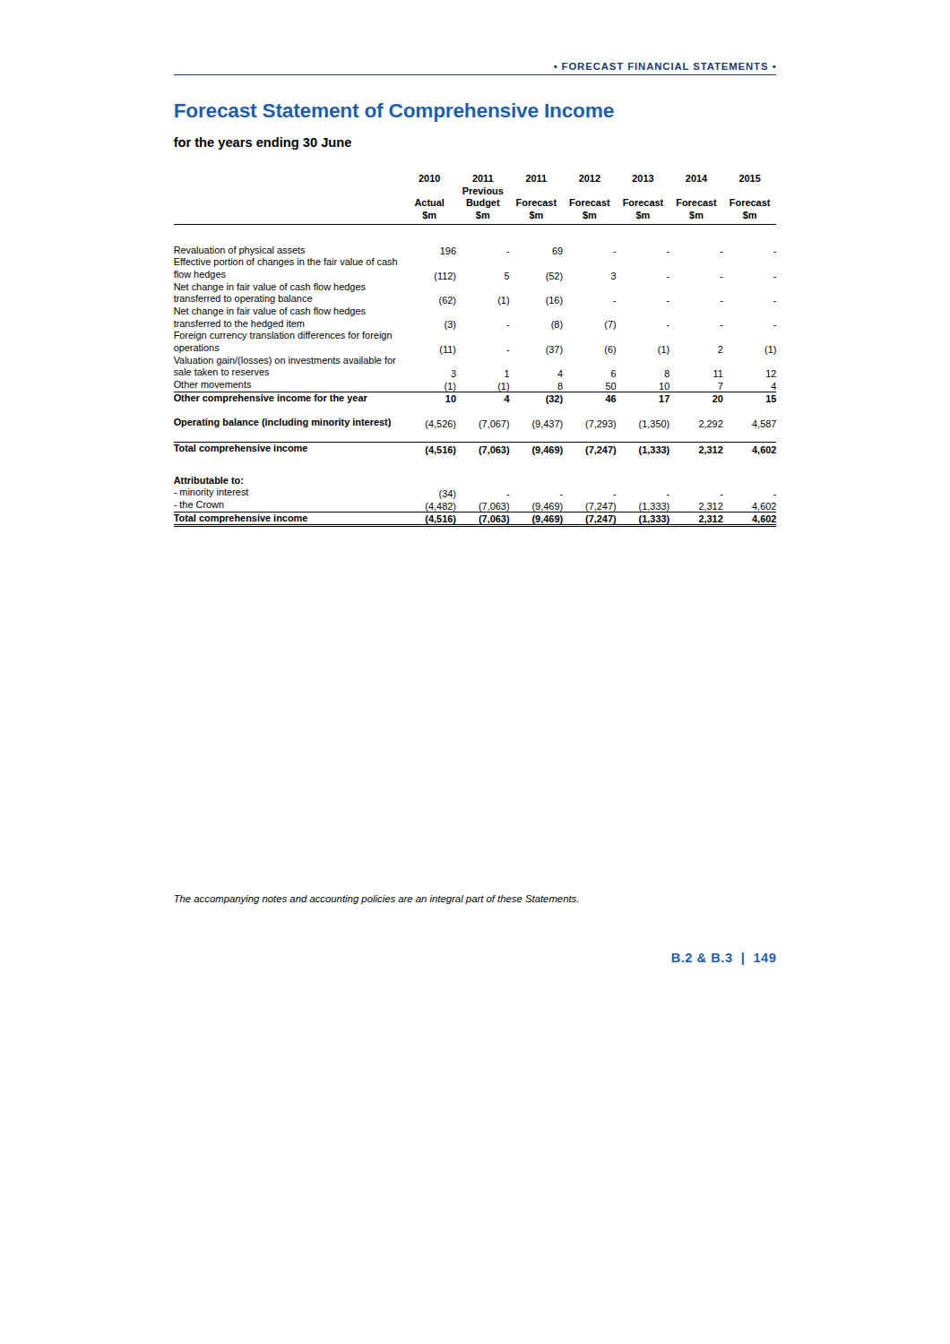▪ FORECAST FINANCIAL STATEMENTS ▪
Forecast Statement of Comprehensive Income
for the years ending 30 June
| | 2010 | 2011 | 2011 | 2012 | 2013 | 2014 | 2015 |
| --- | --- | --- | --- | --- | --- | --- | --- |
| | | Previous | | | | | |
| | Actual | Budget | Forecast | Forecast | Forecast | Forecast | Forecast |
| | $m | $m | $m | $m | $m | $m | $m |
| Revaluation of physical assets | 196 | - | 69 | - | - | - | - |
| Effective portion of changes in the fair value of cash flow hedges | (112) | 5 | (52) | 3 | - | - | - |
| Net change in fair value of cash flow hedges transferred to operating balance | (62) | (1) | (16) | - | - | - | - |
| Net change in fair value of cash flow hedges transferred to the hedged item | (3) | - | (8) | (7) | - | - | - |
| Foreign currency translation differences for foreign operations | (11) | - | (37) | (6) | (1) | 2 | (1) |
| Valuation gain/(losses) on investments available for sale taken to reserves | 3 | 1 | 4 | 6 | 8 | 11 | 12 |
| Other movements | (1) | (1) | 8 | 50 | 10 | 7 | 4 |
| Other comprehensive income for the year | 10 | 4 | (32) | 46 | 17 | 20 | 15 |
| Operating balance (including minority interest) | (4,526) | (7,067) | (9,437) | (7,293) | (1,350) | 2,292 | 4,587 |
| Total comprehensive income | (4,516) | (7,063) | (9,469) | (7,247) | (1,333) | 2,312 | 4,602 |
| Attributable to: | | | | | | | |
| - minority interest | (34) | - | - | - | - | - | - |
| - the Crown | (4,482) | (7,063) | (9,469) | (7,247) | (1,333) | 2,312 | 4,602 |
| Total comprehensive income | (4,516) | (7,063) | (9,469) | (7,247) | (1,333) | 2,312 | 4,602 |
The accompanying notes and accounting policies are an integral part of these Statements.
B.2 & B.3 | 149